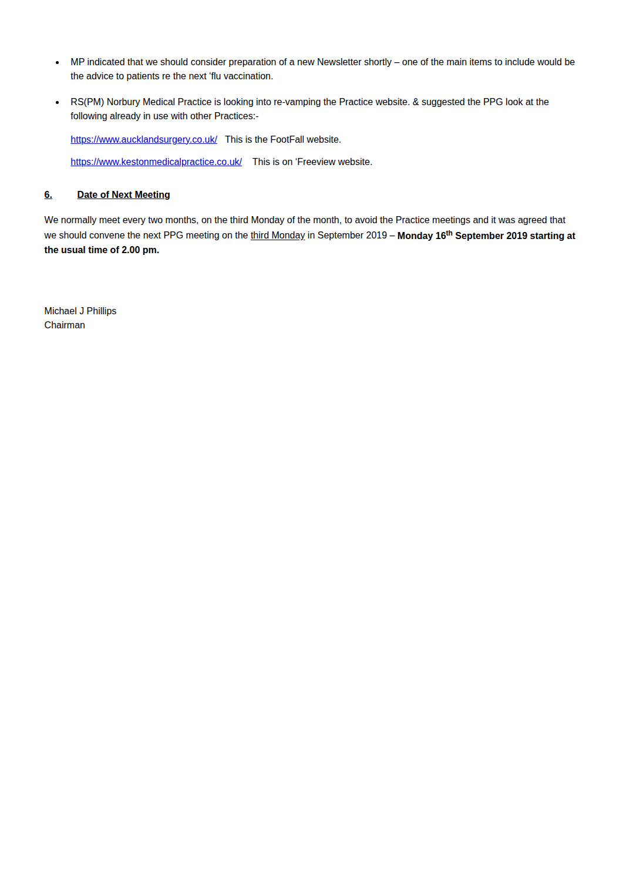MP indicated that we should consider preparation of a new Newsletter shortly – one of the main items to include would be the advice to patients re the next ‘flu vaccination.
RS(PM) Norbury Medical Practice is looking into re-vamping the Practice website. & suggested the PPG look at the following already in use with other Practices:-
https://www.aucklandsurgery.co.uk/ This is the FootFall website.
https://www.kestonmedicalpractice.co.uk/ This is on ‘Freeview website.
6. Date of Next Meeting
We normally meet every two months, on the third Monday of the month, to avoid the Practice meetings and it was agreed that we should convene the next PPG meeting on the third Monday in September 2019 – Monday 16th September 2019 starting at the usual time of 2.00 pm.
Michael J Phillips
Chairman